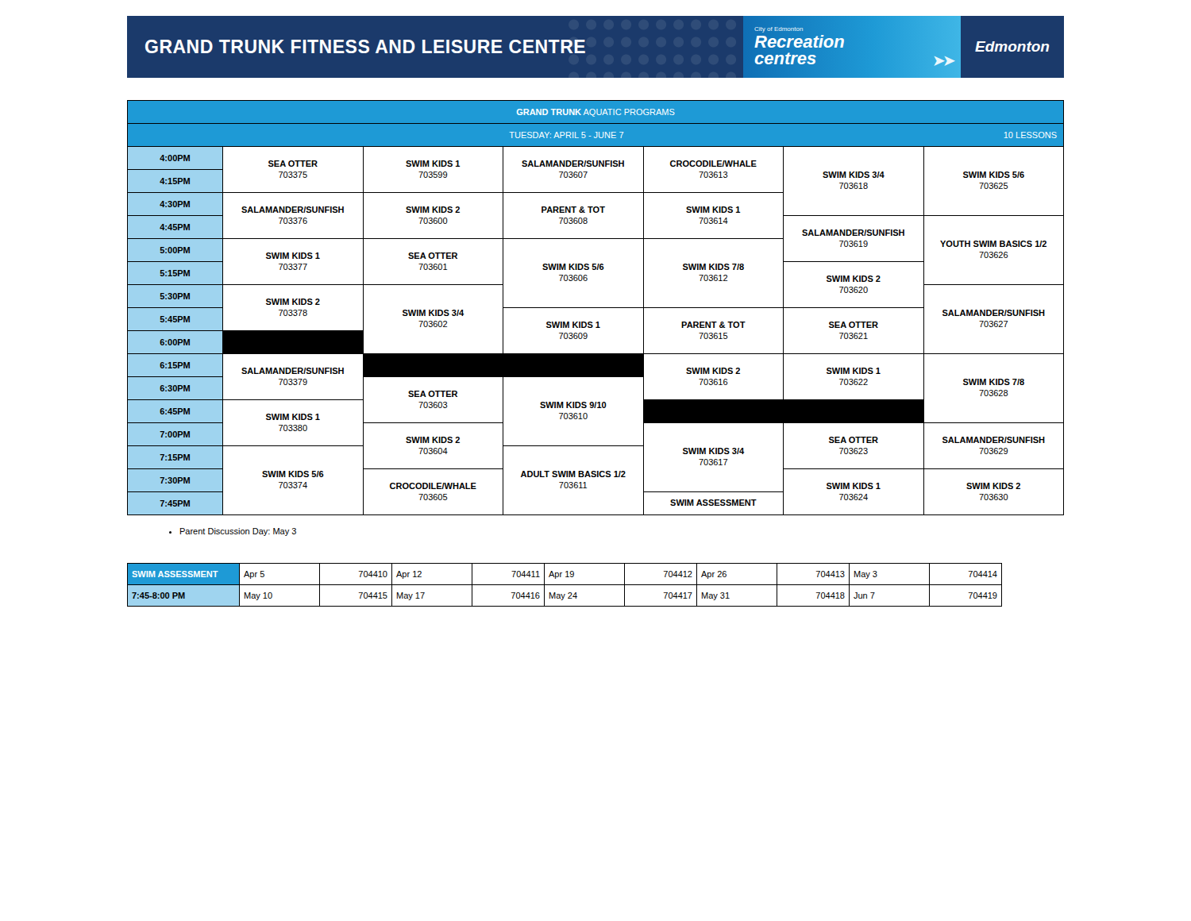GRAND TRUNK FITNESS AND LEISURE CENTRE
City of Edmonton
Recreation
centres
➤➤
Edmonton
| GRAND TRUNK AQUATIC PROGRAMS |
| TUESDAY: APRIL 5 - JUNE 7 10 LESSONS |
| 4:00PM | SEA OTTER 703375 | SWIM KIDS 1 703599 | SALAMANDER/SUNFISH 703607 | CROCODILE/WHALE 703613 | SWIM KIDS 3/4 703618 | SWIM KIDS 5/6 703625 |
| 4:15PM |
| 4:30PM | SALAMANDER/SUNFISH 703376 | SWIM KIDS 2 703600 | PARENT & TOT 703608 | SWIM KIDS 1 703614 |
| 4:45PM | SALAMANDER/SUNFISH 703619 | YOUTH SWIM BASICS 1/2 703626 |
| 5:00PM | SWIM KIDS 1 703377 | SEA OTTER 703601 | SWIM KIDS 5/6 703606 | SWIM KIDS 7/8 703612 |
| 5:15PM | SWIM KIDS 2 703620 |
| 5:30PM | SWIM KIDS 2 703378 | SWIM KIDS 3/4 703602 | SALAMANDER/SUNFISH 703627 |
| 5:45PM | SWIM KIDS 1 703609 | PARENT & TOT 703615 | SEA OTTER 703621 |
| 6:00PM | |
| 6:15PM | SALAMANDER/SUNFISH 703379 | | SWIM KIDS 2 703616 | SWIM KIDS 1 703622 | SWIM KIDS 7/8 703628 |
| 6:30PM | SEA OTTER 703603 | SWIM KIDS 9/10 703610 |
| 6:45PM | SWIM KIDS 1 703380 | |
| 7:00PM | SWIM KIDS 2 703604 | SWIM KIDS 3/4 703617 | SEA OTTER 703623 | SALAMANDER/SUNFISH 703629 |
| 7:15PM | SWIM KIDS 5/6 703374 | ADULT SWIM BASICS 1/2 703611 |
| 7:30PM | CROCODILE/WHALE 703605 | SWIM KIDS 1 703624 | SWIM KIDS 2 703630 |
| 7:45PM | SWIM ASSESSMENT |
Parent Discussion Day: May 3
| SWIM ASSESSMENT | Apr 5 | 704410 | Apr 12 | 704411 | Apr 19 | 704412 | Apr 26 | 704413 | May 3 | 704414 |
| 7:45-8:00 PM | May 10 | 704415 | May 17 | 704416 | May 24 | 704417 | May 31 | 704418 | Jun 7 | 704419 |